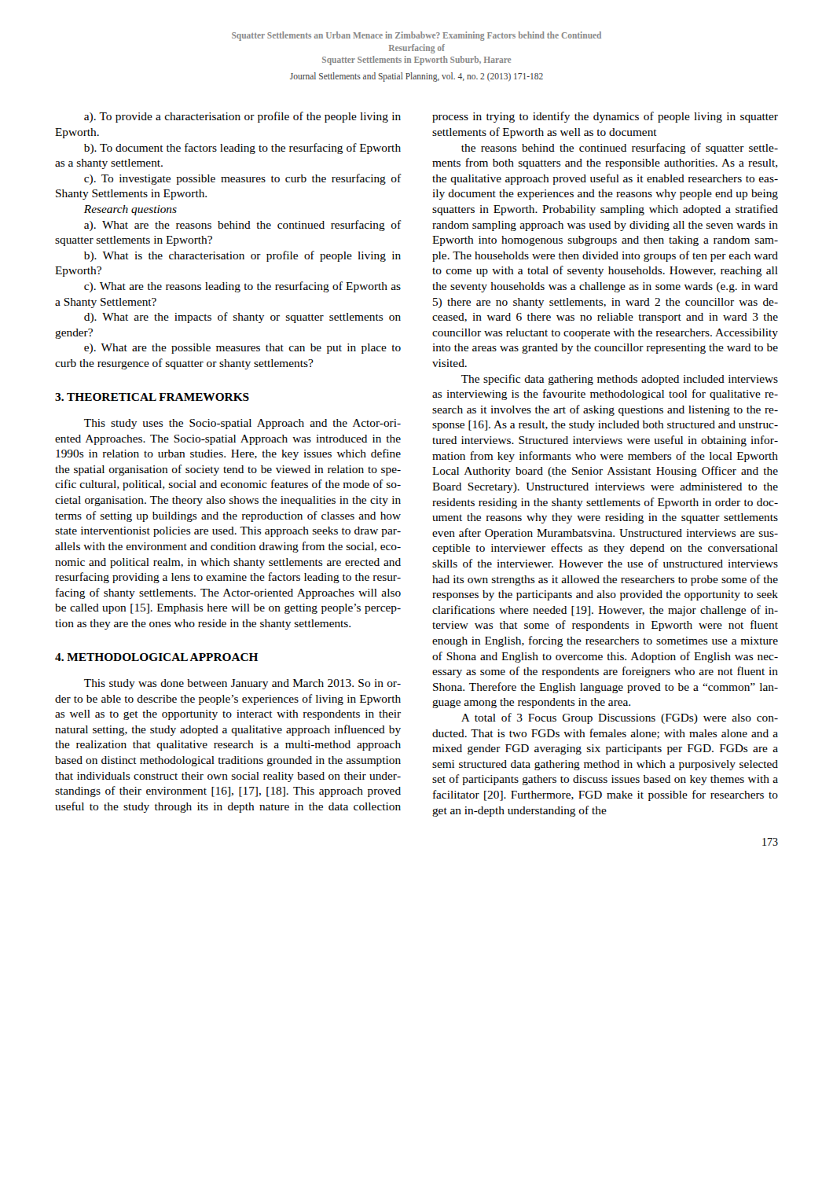Squatter Settlements an Urban Menace in Zimbabwe? Examining Factors behind the Continued Resurfacing of
Squatter Settlements in Epworth Suburb, Harare
Journal Settlements and Spatial Planning, vol. 4, no. 2 (2013) 171-182
a). To provide a characterisation or profile of the people living in Epworth.
b). To document the factors leading to the resurfacing of Epworth as a shanty settlement.
c). To investigate possible measures to curb the resurfacing of Shanty Settlements in Epworth.
Research questions
a). What are the reasons behind the continued resurfacing of squatter settlements in Epworth?
b). What is the characterisation or profile of people living in Epworth?
c). What are the reasons leading to the resurfacing of Epworth as a Shanty Settlement?
d). What are the impacts of shanty or squatter settlements on gender?
e). What are the possible measures that can be put in place to curb the resurgence of squatter or shanty settlements?
3. THEORETICAL FRAMEWORKS
This study uses the Socio-spatial Approach and the Actor-oriented Approaches. The Socio-spatial Approach was introduced in the 1990s in relation to urban studies. Here, the key issues which define the spatial organisation of society tend to be viewed in relation to specific cultural, political, social and economic features of the mode of societal organisation. The theory also shows the inequalities in the city in terms of setting up buildings and the reproduction of classes and how state interventionist policies are used. This approach seeks to draw parallels with the environment and condition drawing from the social, economic and political realm, in which shanty settlements are erected and resurfacing providing a lens to examine the factors leading to the resurfacing of shanty settlements. The Actor-oriented Approaches will also be called upon [15]. Emphasis here will be on getting people’s perception as they are the ones who reside in the shanty settlements.
4. METHODOLOGICAL APPROACH
This study was done between January and March 2013. So in order to be able to describe the people’s experiences of living in Epworth as well as to get the opportunity to interact with respondents in their natural setting, the study adopted a qualitative approach influenced by the realization that qualitative research is a multi-method approach based on distinct methodological traditions grounded in the assumption that individuals construct their own social reality based on their understandings of their environment [16], [17], [18]. This approach proved useful to the study through its in depth nature in the data collection process in trying to identify the dynamics of people living in squatter settlements of Epworth as well as to document
the reasons behind the continued resurfacing of squatter settlements from both squatters and the responsible authorities. As a result, the qualitative approach proved useful as it enabled researchers to easily document the experiences and the reasons why people end up being squatters in Epworth. Probability sampling which adopted a stratified random sampling approach was used by dividing all the seven wards in Epworth into homogenous subgroups and then taking a random sample. The households were then divided into groups of ten per each ward to come up with a total of seventy households. However, reaching all the seventy households was a challenge as in some wards (e.g. in ward 5) there are no shanty settlements, in ward 2 the councillor was deceased, in ward 6 there was no reliable transport and in ward 3 the councillor was reluctant to cooperate with the researchers. Accessibility into the areas was granted by the councillor representing the ward to be visited.
The specific data gathering methods adopted included interviews as interviewing is the favourite methodological tool for qualitative research as it involves the art of asking questions and listening to the response [16]. As a result, the study included both structured and unstructured interviews. Structured interviews were useful in obtaining information from key informants who were members of the local Epworth Local Authority board (the Senior Assistant Housing Officer and the Board Secretary). Unstructured interviews were administered to the residents residing in the shanty settlements of Epworth in order to document the reasons why they were residing in the squatter settlements even after Operation Murambatsvina. Unstructured interviews are susceptible to interviewer effects as they depend on the conversational skills of the interviewer. However the use of unstructured interviews had its own strengths as it allowed the researchers to probe some of the responses by the participants and also provided the opportunity to seek clarifications where needed [19]. However, the major challenge of interview was that some of respondents in Epworth were not fluent enough in English, forcing the researchers to sometimes use a mixture of Shona and English to overcome this. Adoption of English was necessary as some of the respondents are foreigners who are not fluent in Shona. Therefore the English language proved to be a “common” language among the respondents in the area.
A total of 3 Focus Group Discussions (FGDs) were also conducted. That is two FGDs with females alone; with males alone and a mixed gender FGD averaging six participants per FGD. FGDs are a semi structured data gathering method in which a purposively selected set of participants gathers to discuss issues based on key themes with a facilitator [20]. Furthermore, FGD make it possible for researchers to get an in-depth understanding of the
173